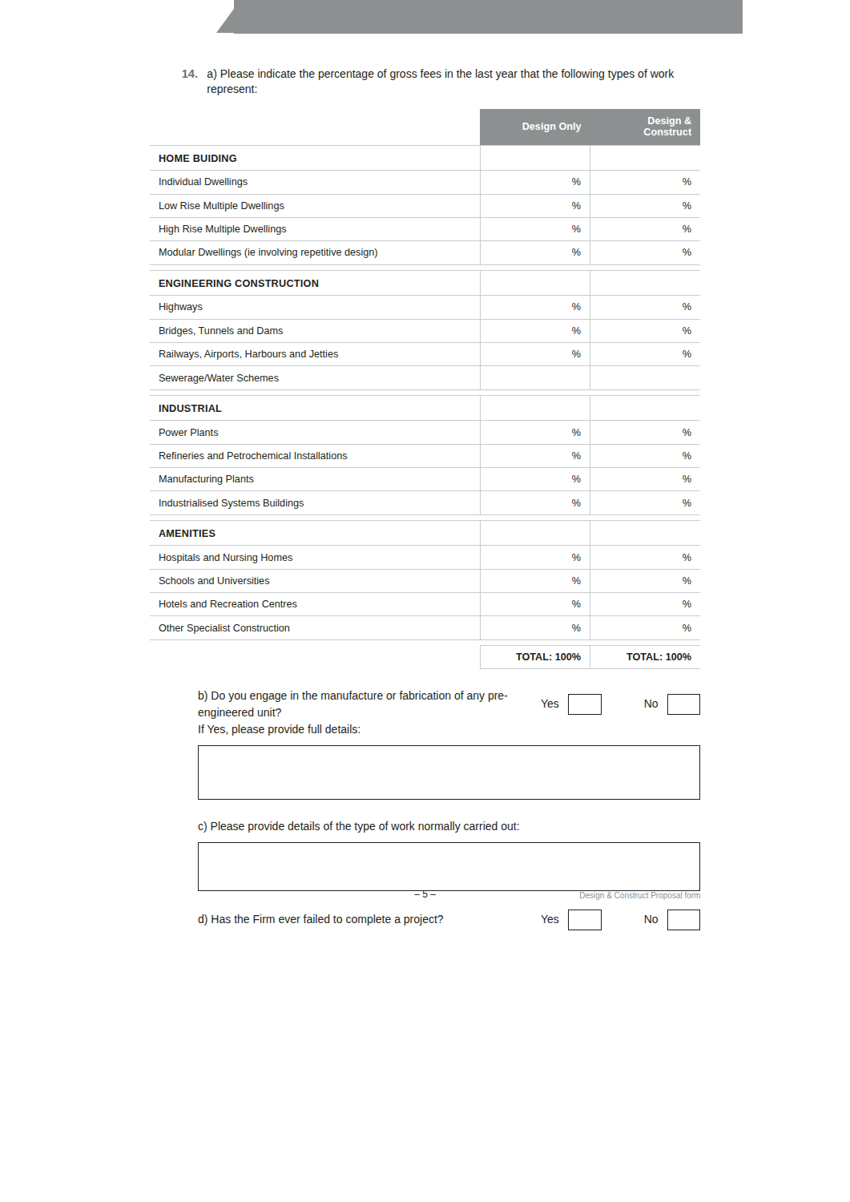14.
a) Please indicate the percentage of gross fees in the last year that the following types of work represent:
| | Design Only | Design & Construct |
| --- | --- | --- |
| HOME BUIDING | | |
| Individual Dwellings | % | % |
| Low Rise Multiple Dwellings | % | % |
| High Rise Multiple Dwellings | % | % |
| Modular Dwellings (ie involving repetitive design) | % | % |
| ENGINEERING CONSTRUCTION | | |
| Highways | % | % |
| Bridges, Tunnels and Dams | % | % |
| Railways, Airports, Harbours and Jetties | % | % |
| Sewerage/Water Schemes | | |
| INDUSTRIAL | | |
| Power Plants | % | % |
| Refineries and Petrochemical Installations | % | % |
| Manufacturing Plants | % | % |
| Industrialised Systems Buildings | % | % |
| AMENITIES | | |
| Hospitals and Nursing Homes | % | % |
| Schools and Universities | % | % |
| Hotels and Recreation Centres | % | % |
| Other Specialist Construction | % | % |
| | TOTAL: 100% | TOTAL: 100% |
b) Do you engage in the manufacture or fabrication of any pre-engineered unit?
Yes No
If Yes, please provide full details:
c) Please provide details of the type of work normally carried out:
d) Has the Firm ever failed to complete a project?
Yes No
– 5 –
Design & Construct Proposal form